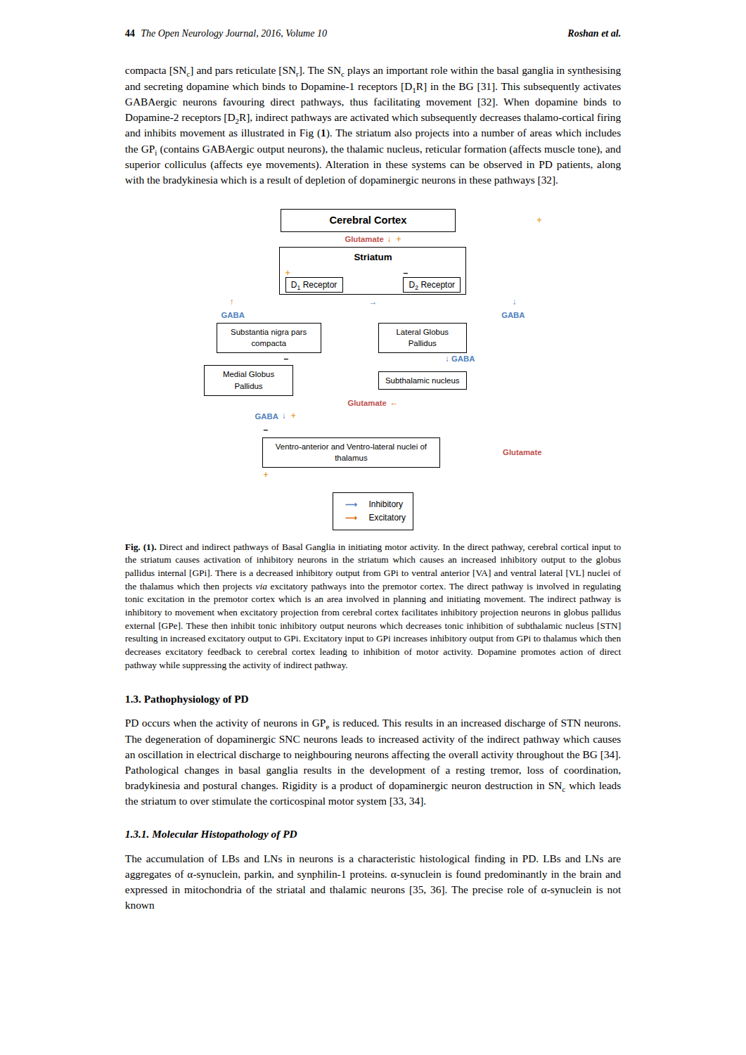44 The Open Neurology Journal, 2016, Volume 10
Roshan et al.
compacta [SNc] and pars reticulate [SNr]. The SNc plays an important role within the basal ganglia in synthesising and secreting dopamine which binds to Dopamine-1 receptors [D1R] in the BG [31]. This subsequently activates GABAergic neurons favouring direct pathways, thus facilitating movement [32]. When dopamine binds to Dopamine-2 receptors [D2R], indirect pathways are activated which subsequently decreases thalamo-cortical firing and inhibits movement as illustrated in Fig (1). The striatum also projects into a number of areas which includes the GPi (contains GABAergic output neurons), the thalamic nucleus, reticular formation (affects muscle tone), and superior colliculus (affects eye movements). Alteration in these systems can be observed in PD patients, along with the bradykinesia which is a result of depletion of dopaminergic neurons in these pathways [32].
Cerebral Cortex
+
Glutamate ↓ +
Striatum
+
D1 Receptor
–
D2 Receptor
↑ → ↓
GABA GABA
Substantia nigra pars compacta
Lateral Globus Pallidus
–
↓ GABA
Medial Globus Pallidus
Subthalamic nucleus
Glutamate ←
GABA ↓ +
–
Ventro-anterior and Ventro-lateral nuclei of thalamus
Glutamate
+
⟶ Inhibitory
⟶ Excitatory
Fig. (1). Direct and indirect pathways of Basal Ganglia in initiating motor activity. In the direct pathway, cerebral cortical input to the striatum causes activation of inhibitory neurons in the striatum which causes an increased inhibitory output to the globus pallidus internal [GPi]. There is a decreased inhibitory output from GPi to ventral anterior [VA] and ventral lateral [VL] nuclei of the thalamus which then projects via excitatory pathways into the premotor cortex. The direct pathway is involved in regulating tonic excitation in the premotor cortex which is an area involved in planning and initiating movement. The indirect pathway is inhibitory to movement when excitatory projection from cerebral cortex facilitates inhibitory projection neurons in globus pallidus external [GPe]. These then inhibit tonic inhibitory output neurons which decreases tonic inhibition of subthalamic nucleus [STN] resulting in increased excitatory output to GPi. Excitatory input to GPi increases inhibitory output from GPi to thalamus which then decreases excitatory feedback to cerebral cortex leading to inhibition of motor activity. Dopamine promotes action of direct pathway while suppressing the activity of indirect pathway.
1.3. Pathophysiology of PD
PD occurs when the activity of neurons in GPe is reduced. This results in an increased discharge of STN neurons. The degeneration of dopaminergic SNC neurons leads to increased activity of the indirect pathway which causes an oscillation in electrical discharge to neighbouring neurons affecting the overall activity throughout the BG [34]. Pathological changes in basal ganglia results in the development of a resting tremor, loss of coordination, bradykinesia and postural changes. Rigidity is a product of dopaminergic neuron destruction in SNc which leads the striatum to over stimulate the corticospinal motor system [33, 34].
1.3.1. Molecular Histopathology of PD
The accumulation of LBs and LNs in neurons is a characteristic histological finding in PD. LBs and LNs are aggregates of α-synuclein, parkin, and synphilin-1 proteins. α-synuclein is found predominantly in the brain and expressed in mitochondria of the striatal and thalamic neurons [35, 36]. The precise role of α-synuclein is not known